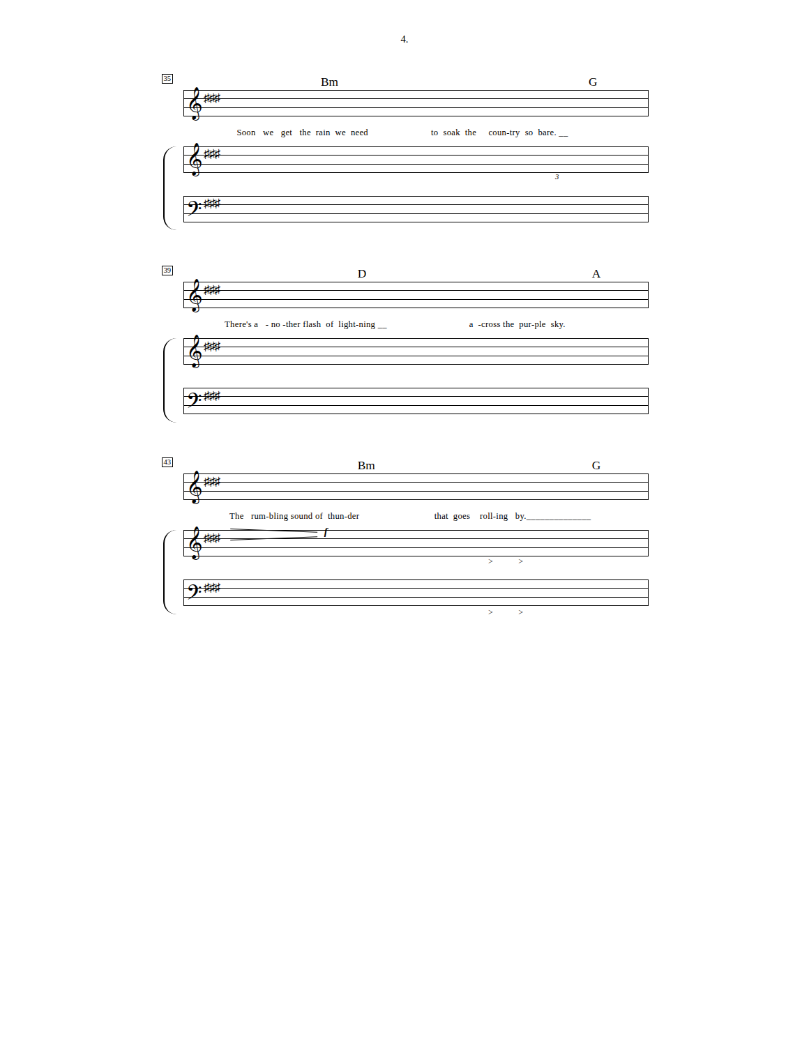4.
35
Bm G
𝄞 ♯♯♯
Soon we get the rain we need to soak the coun-try so bare. __
𝄞 ♯♯♯ 3
𝄢 ♯♯♯
39
D A
𝄞 ♯♯♯
There's a - no -ther flash of light-ning __ a -cross the pur-ple sky.
𝄞 ♯♯♯
𝄢 ♯♯♯
43
Bm G
𝄞 ♯♯♯
The rum-bling sound of thun-der that goes roll-ing by.______________
𝄞 ♯♯♯ > >
f
𝄢 ♯♯♯ > >